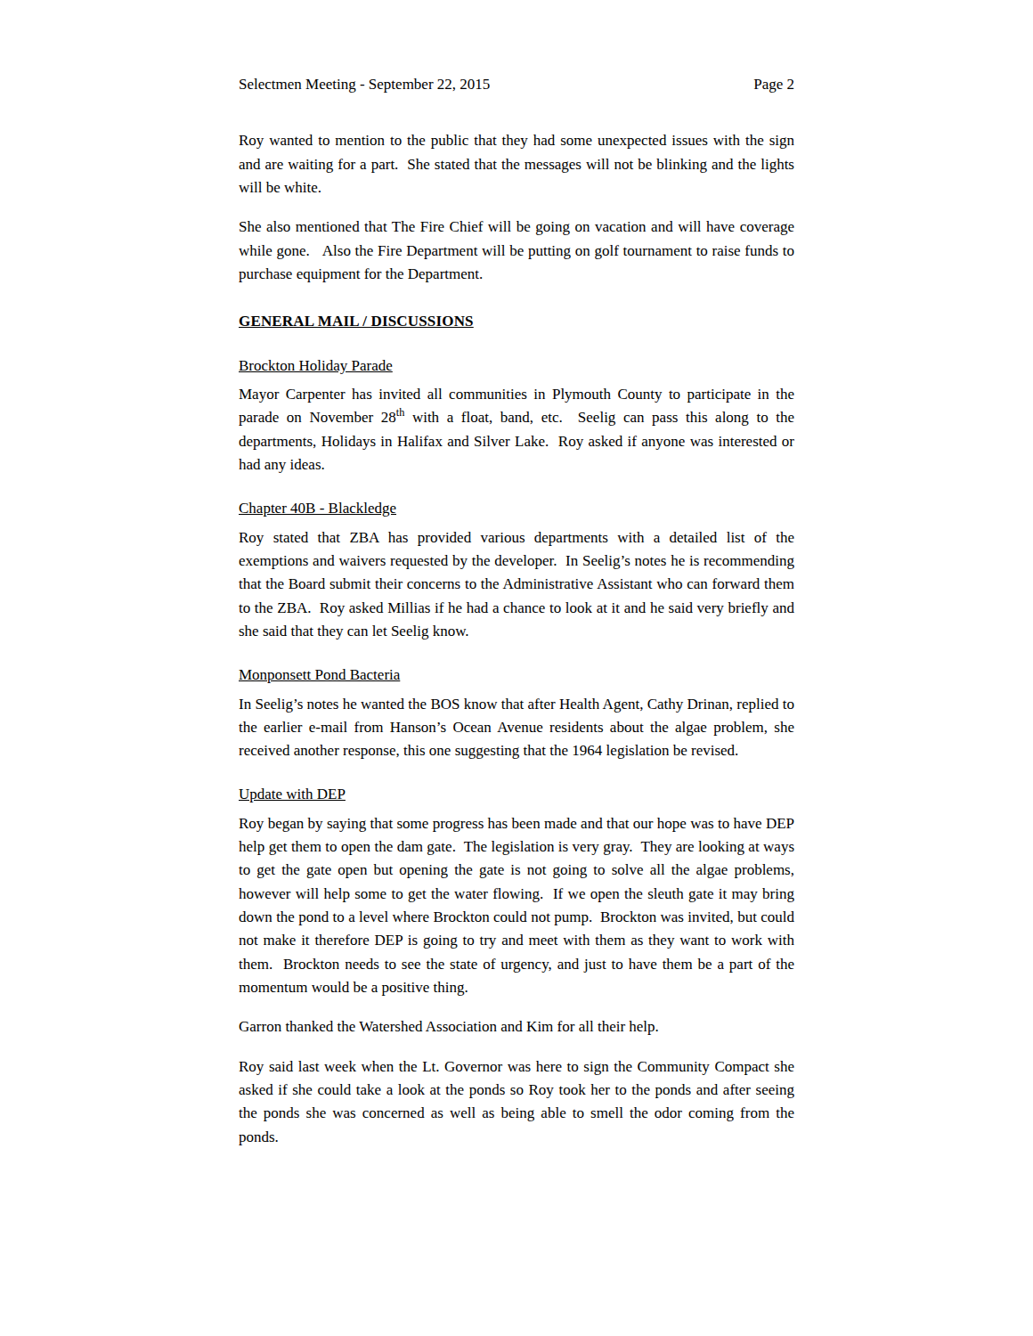Selectmen Meeting - September 22, 2015 Page 2
Roy wanted to mention to the public that they had some unexpected issues with the sign and are waiting for a part. She stated that the messages will not be blinking and the lights will be white.
She also mentioned that The Fire Chief will be going on vacation and will have coverage while gone. Also the Fire Department will be putting on golf tournament to raise funds to purchase equipment for the Department.
GENERAL MAIL / DISCUSSIONS
Brockton Holiday Parade
Mayor Carpenter has invited all communities in Plymouth County to participate in the parade on November 28th with a float, band, etc. Seelig can pass this along to the departments, Holidays in Halifax and Silver Lake. Roy asked if anyone was interested or had any ideas.
Chapter 40B - Blackledge
Roy stated that ZBA has provided various departments with a detailed list of the exemptions and waivers requested by the developer. In Seelig’s notes he is recommending that the Board submit their concerns to the Administrative Assistant who can forward them to the ZBA. Roy asked Millias if he had a chance to look at it and he said very briefly and she said that they can let Seelig know.
Monponsett Pond Bacteria
In Seelig’s notes he wanted the BOS know that after Health Agent, Cathy Drinan, replied to the earlier e-mail from Hanson’s Ocean Avenue residents about the algae problem, she received another response, this one suggesting that the 1964 legislation be revised.
Update with DEP
Roy began by saying that some progress has been made and that our hope was to have DEP help get them to open the dam gate. The legislation is very gray. They are looking at ways to get the gate open but opening the gate is not going to solve all the algae problems, however will help some to get the water flowing. If we open the sleuth gate it may bring down the pond to a level where Brockton could not pump. Brockton was invited, but could not make it therefore DEP is going to try and meet with them as they want to work with them. Brockton needs to see the state of urgency, and just to have them be a part of the momentum would be a positive thing.
Garron thanked the Watershed Association and Kim for all their help.
Roy said last week when the Lt. Governor was here to sign the Community Compact she asked if she could take a look at the ponds so Roy took her to the ponds and after seeing the ponds she was concerned as well as being able to smell the odor coming from the ponds.